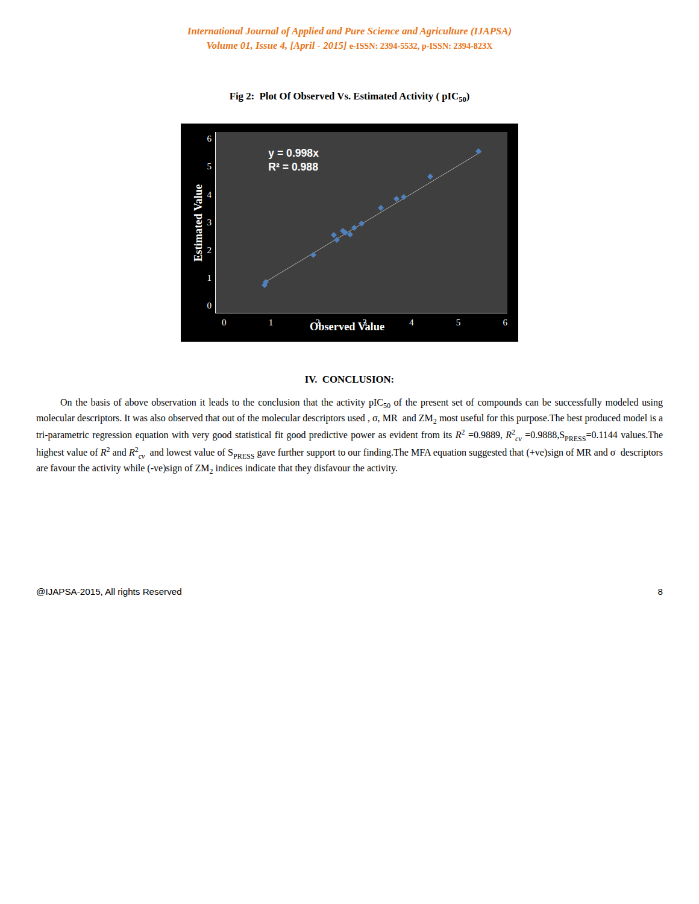International Journal of Applied and Pure Science and Agriculture (IJAPSA)
Volume 01, Issue 4, [April - 2015] e-ISSN: 2394-5532, p-ISSN: 2394-823X
Fig 2: Plot Of Observed Vs. Estimated Activity ( pIC50)
Estimated Value
6 5 4 3 2 1 0
y = 0.998x
R² = 0.988
0 1 2 3 4 5 6
Observed Value
IV. CONCLUSION:
On the basis of above observation it leads to the conclusion that the activity pIC50 of the present set of compounds can be successfully modeled using molecular descriptors. It was also observed that out of the molecular descriptors used , σ, MR and ZM2 most useful for this purpose.The best produced model is a tri-parametric regression equation with very good statistical fit good predictive power as evident from its R2 =0.9889, R2cv =0.9888,SPRESS=0.1144 values.The highest value of R2 and R2cv and lowest value of SPRESS gave further support to our finding.The MFA equation suggested that (+ve)sign of MR and σ descriptors are favour the activity while (-ve)sign of ZM2 indices indicate that they disfavour the activity.
@IJAPSA-2015, All rights Reserved 8